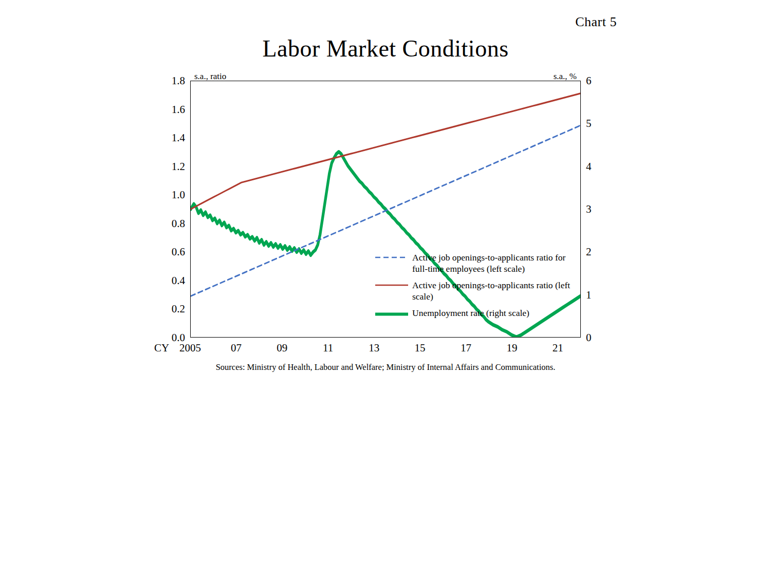Chart 5
Labor Market Conditions
s.a., ratio
s.a., %
1.8 1.6 1.4 1.2 1.0 0.8 0.6 0.4 0.2 0.0
6 5 4 3 2 1 0
Active job openings-to-applicants ratio for full-time employees (left scale)
Active job openings-to-applicants ratio (left scale)
Unemployment rate (right scale)
CY
2005 07 09 11 13 15 17 19 21
Sources: Ministry of Health, Labour and Welfare; Ministry of Internal Affairs and Communications.